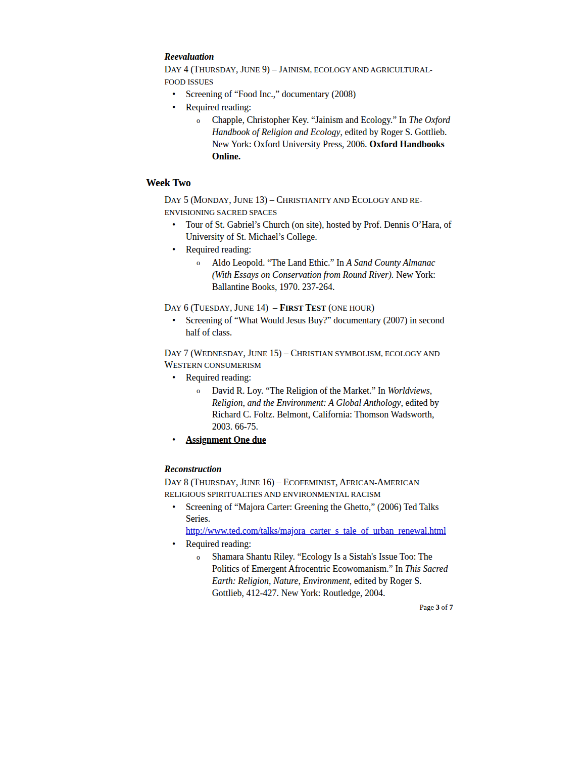Reevaluation
DAY 4 (THURSDAY, JUNE 9) – JAINISM, ECOLOGY AND AGRICULTURAL-FOOD ISSUES
Screening of “Food Inc.,” documentary (2008)
Required reading:
Chapple, Christopher Key. “Jainism and Ecology.” In The Oxford Handbook of Religion and Ecology, edited by Roger S. Gottlieb. New York: Oxford University Press, 2006. Oxford Handbooks Online.
Week Two
DAY 5 (MONDAY, JUNE 13) – CHRISTIANITY AND ECOLOGY AND RE-ENVISIONING SACRED SPACES
Tour of St. Gabriel’s Church (on site), hosted by Prof. Dennis O’Hara, of University of St. Michael’s College.
Required reading:
Aldo Leopold. “The Land Ethic.” In A Sand County Almanac (With Essays on Conservation from Round River). New York: Ballantine Books, 1970. 237-264.
DAY 6 (TUESDAY, JUNE 14) – FIRST TEST (ONE HOUR)
Screening of “What Would Jesus Buy?” documentary (2007) in second half of class.
DAY 7 (WEDNESDAY, JUNE 15) – CHRISTIAN SYMBOLISM, ECOLOGY AND WESTERN CONSUMERISM
Required reading:
David R. Loy. “The Religion of the Market.” In Worldviews, Religion, and the Environment: A Global Anthology, edited by Richard C. Foltz. Belmont, California: Thomson Wadsworth, 2003. 66-75.
Assignment One due
Reconstruction
DAY 8 (THURSDAY, JUNE 16) – ECOFEMINIST, AFRICAN-AMERICAN RELIGIOUS SPIRITUALTIES AND ENVIRONMENTAL RACISM
Screening of “Majora Carter: Greening the Ghetto,” (2006) Ted Talks Series.
http://www.ted.com/talks/majora_carter_s_tale_of_urban_renewal.html
Required reading:
Shamara Shantu Riley. “Ecology Is a Sistah's Issue Too: The Politics of Emergent Afrocentric Ecowomanism.” In This Sacred Earth: Religion, Nature, Environment, edited by Roger S. Gottlieb, 412-427. New York: Routledge, 2004.
Page 3 of 7